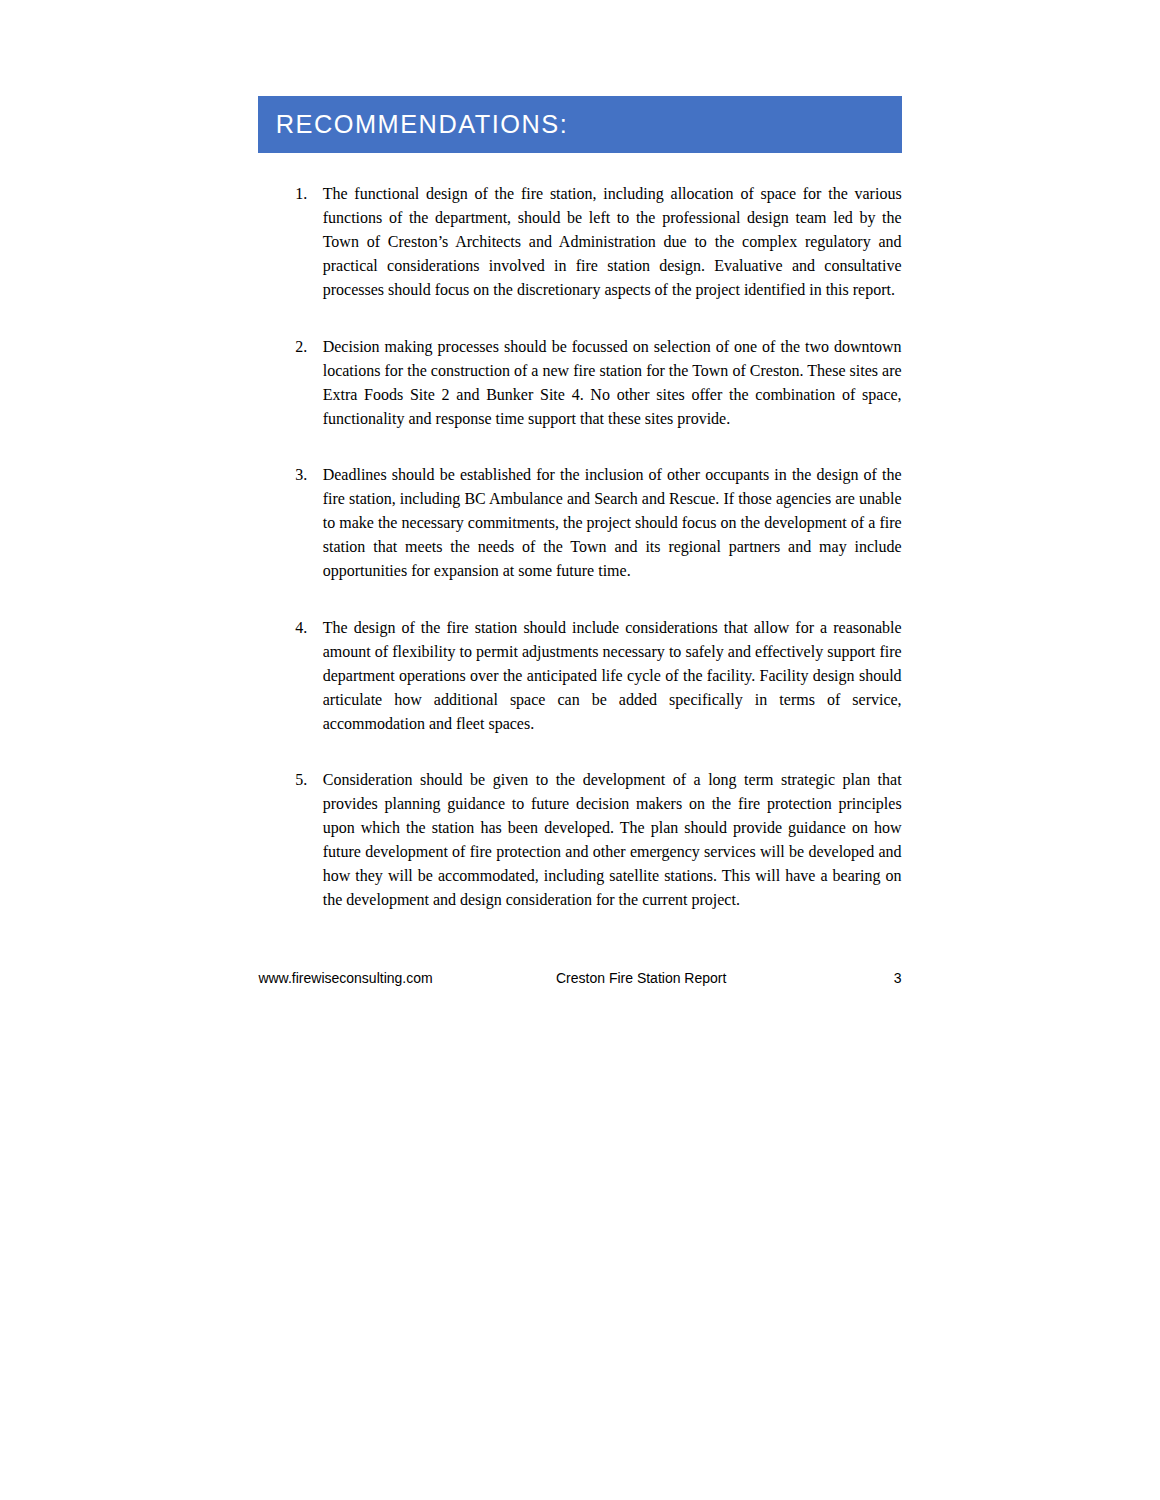RECOMMENDATIONS:
The functional design of the fire station, including allocation of space for the various functions of the department, should be left to the professional design team led by the Town of Creston’s Architects and Administration due to the complex regulatory and practical considerations involved in fire station design. Evaluative and consultative processes should focus on the discretionary aspects of the project identified in this report.
Decision making processes should be focussed on selection of one of the two downtown locations for the construction of a new fire station for the Town of Creston. These sites are Extra Foods Site 2 and Bunker Site 4. No other sites offer the combination of space, functionality and response time support that these sites provide.
Deadlines should be established for the inclusion of other occupants in the design of the fire station, including BC Ambulance and Search and Rescue. If those agencies are unable to make the necessary commitments, the project should focus on the development of a fire station that meets the needs of the Town and its regional partners and may include opportunities for expansion at some future time.
The design of the fire station should include considerations that allow for a reasonable amount of flexibility to permit adjustments necessary to safely and effectively support fire department operations over the anticipated life cycle of the facility. Facility design should articulate how additional space can be added specifically in terms of service, accommodation and fleet spaces.
Consideration should be given to the development of a long term strategic plan that provides planning guidance to future decision makers on the fire protection principles upon which the station has been developed. The plan should provide guidance on how future development of fire protection and other emergency services will be developed and how they will be accommodated, including satellite stations. This will have a bearing on the development and design consideration for the current project.
www.firewiseconsulting.com
Creston Fire Station Report
3